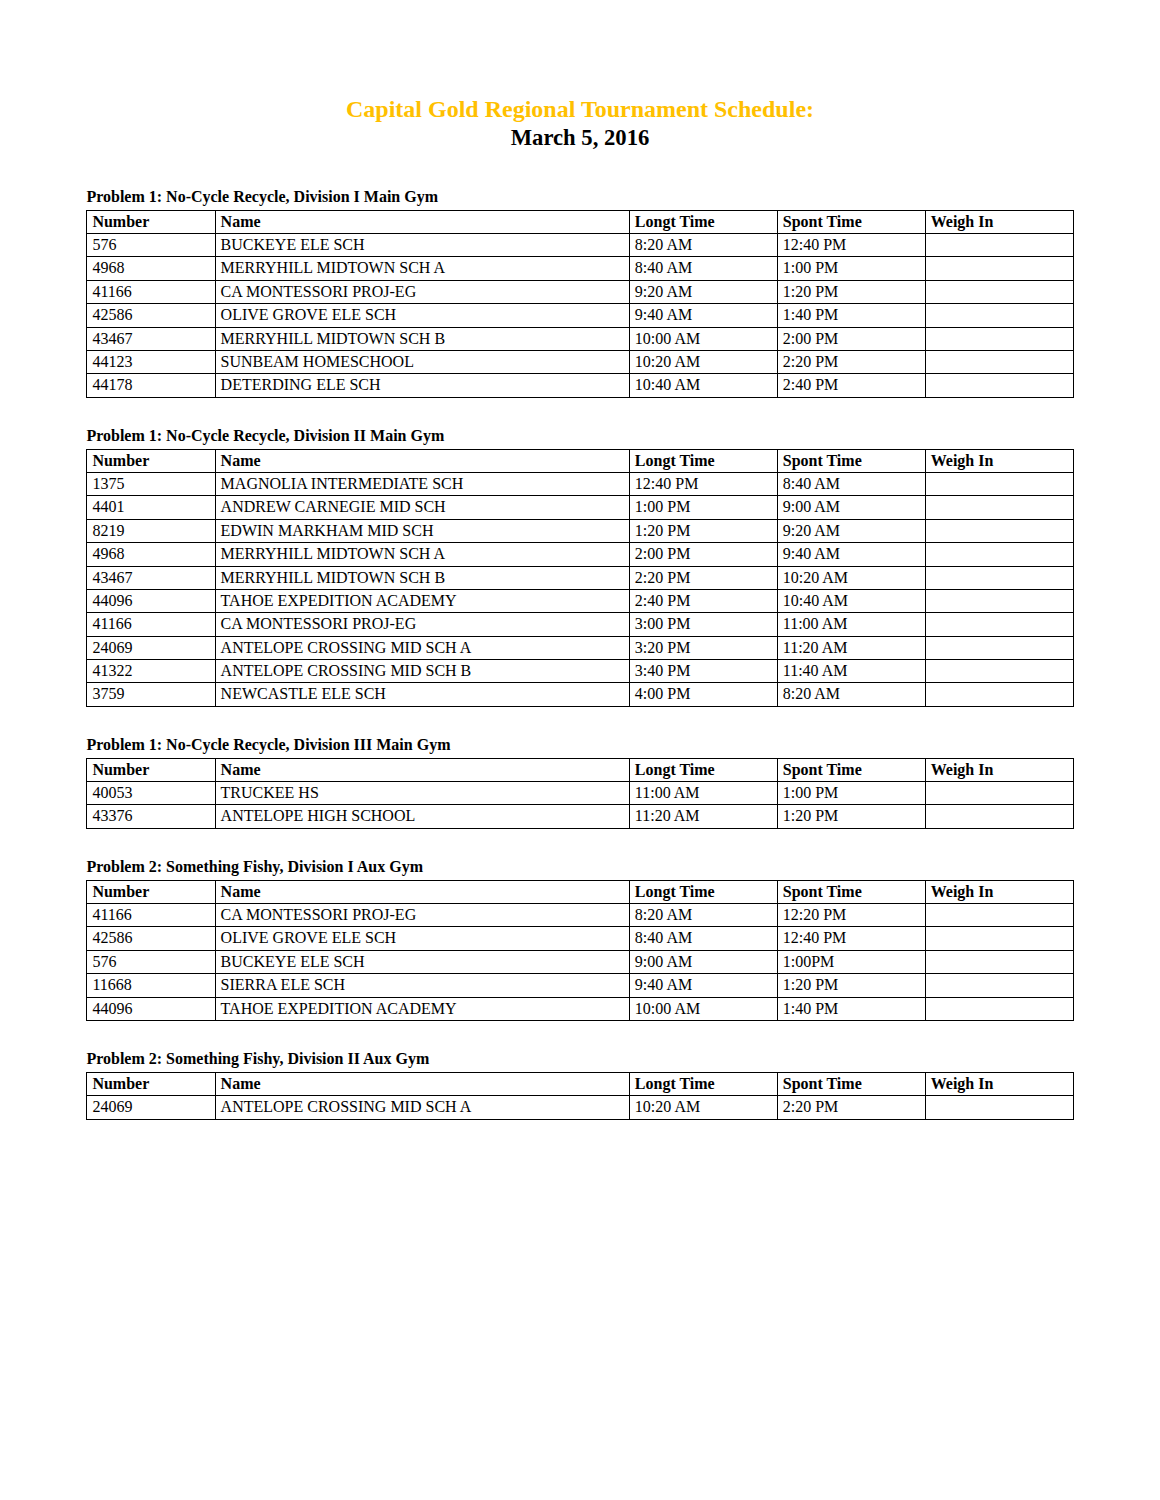Capital Gold Regional Tournament Schedule:
March 5, 2016
Problem 1: No-Cycle Recycle, Division I Main Gym
| Number | Name | Longt Time | Spont Time | Weigh In |
| --- | --- | --- | --- | --- |
| 576 | BUCKEYE ELE SCH | 8:20 AM | 12:40 PM | |
| 4968 | MERRYHILL MIDTOWN SCH A | 8:40 AM | 1:00 PM | |
| 41166 | CA MONTESSORI PROJ-EG | 9:20 AM | 1:20 PM | |
| 42586 | OLIVE GROVE ELE SCH | 9:40 AM | 1:40 PM | |
| 43467 | MERRYHILL MIDTOWN SCH B | 10:00 AM | 2:00 PM | |
| 44123 | SUNBEAM HOMESCHOOL | 10:20 AM | 2:20 PM | |
| 44178 | DETERDING ELE SCH | 10:40 AM | 2:40 PM | |
Problem 1: No-Cycle Recycle, Division II Main Gym
| Number | Name | Longt Time | Spont Time | Weigh In |
| --- | --- | --- | --- | --- |
| 1375 | MAGNOLIA INTERMEDIATE SCH | 12:40 PM | 8:40 AM | |
| 4401 | ANDREW CARNEGIE MID SCH | 1:00 PM | 9:00 AM | |
| 8219 | EDWIN MARKHAM MID SCH | 1:20 PM | 9:20 AM | |
| 4968 | MERRYHILL MIDTOWN SCH A | 2:00 PM | 9:40 AM | |
| 43467 | MERRYHILL MIDTOWN SCH B | 2:20 PM | 10:20 AM | |
| 44096 | TAHOE EXPEDITION ACADEMY | 2:40 PM | 10:40 AM | |
| 41166 | CA MONTESSORI PROJ-EG | 3:00 PM | 11:00 AM | |
| 24069 | ANTELOPE CROSSING MID SCH A | 3:20 PM | 11:20 AM | |
| 41322 | ANTELOPE CROSSING MID SCH B | 3:40 PM | 11:40 AM | |
| 3759 | NEWCASTLE ELE SCH | 4:00 PM | 8:20 AM | |
Problem 1: No-Cycle Recycle, Division III Main Gym
| Number | Name | Longt Time | Spont Time | Weigh In |
| --- | --- | --- | --- | --- |
| 40053 | TRUCKEE HS | 11:00 AM | 1:00 PM | |
| 43376 | ANTELOPE HIGH SCHOOL | 11:20 AM | 1:20 PM | |
Problem 2: Something Fishy, Division I Aux Gym
| Number | Name | Longt Time | Spont Time | Weigh In |
| --- | --- | --- | --- | --- |
| 41166 | CA MONTESSORI PROJ-EG | 8:20 AM | 12:20 PM | |
| 42586 | OLIVE GROVE ELE SCH | 8:40 AM | 12:40 PM | |
| 576 | BUCKEYE ELE SCH | 9:00 AM | 1:00PM | |
| 11668 | SIERRA ELE SCH | 9:40 AM | 1:20 PM | |
| 44096 | TAHOE EXPEDITION ACADEMY | 10:00 AM | 1:40 PM | |
Problem 2: Something Fishy, Division II Aux Gym
| Number | Name | Longt Time | Spont Time | Weigh In |
| --- | --- | --- | --- | --- |
| 24069 | ANTELOPE CROSSING MID SCH A | 10:20 AM | 2:20 PM | |